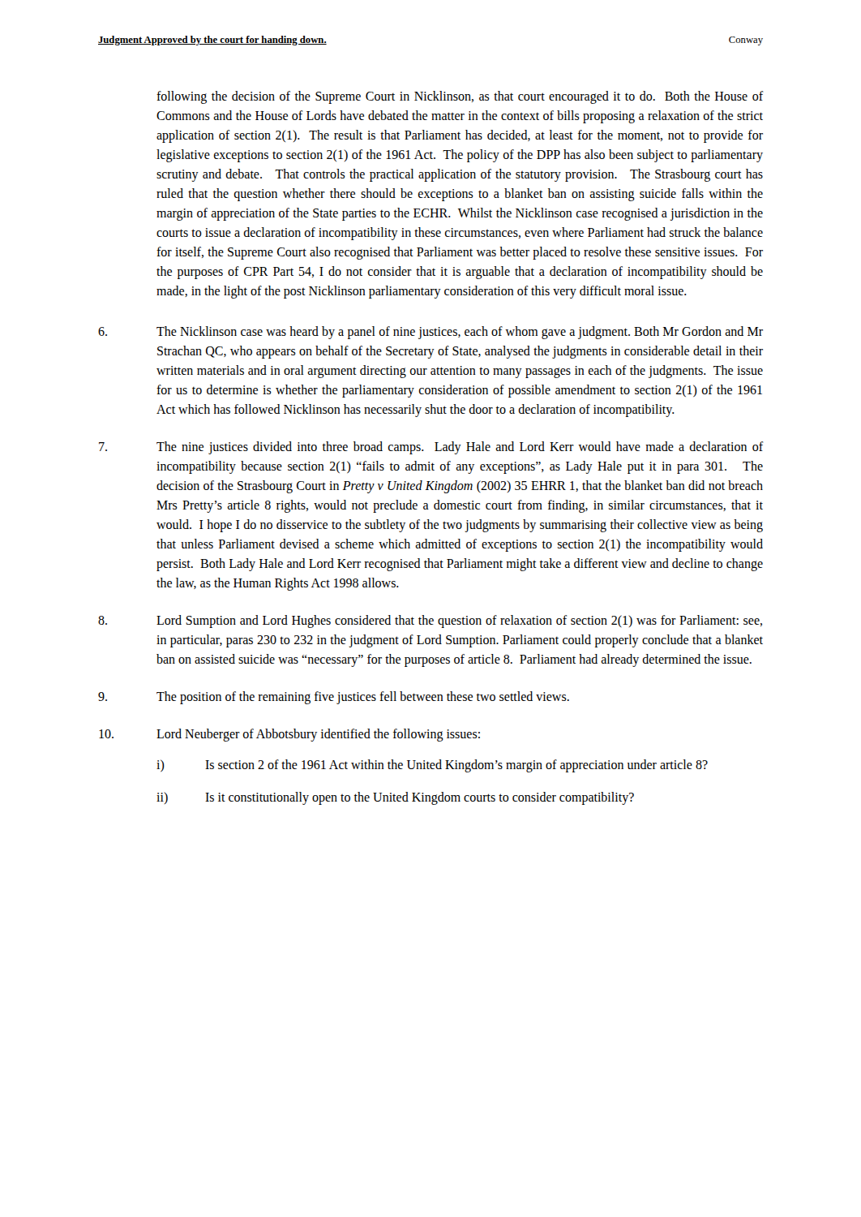Judgment Approved by the court for handing down. Conway
following the decision of the Supreme Court in Nicklinson, as that court encouraged it to do. Both the House of Commons and the House of Lords have debated the matter in the context of bills proposing a relaxation of the strict application of section 2(1). The result is that Parliament has decided, at least for the moment, not to provide for legislative exceptions to section 2(1) of the 1961 Act. The policy of the DPP has also been subject to parliamentary scrutiny and debate. That controls the practical application of the statutory provision. The Strasbourg court has ruled that the question whether there should be exceptions to a blanket ban on assisting suicide falls within the margin of appreciation of the State parties to the ECHR. Whilst the Nicklinson case recognised a jurisdiction in the courts to issue a declaration of incompatibility in these circumstances, even where Parliament had struck the balance for itself, the Supreme Court also recognised that Parliament was better placed to resolve these sensitive issues. For the purposes of CPR Part 54, I do not consider that it is arguable that a declaration of incompatibility should be made, in the light of the post Nicklinson parliamentary consideration of this very difficult moral issue.
6. The Nicklinson case was heard by a panel of nine justices, each of whom gave a judgment. Both Mr Gordon and Mr Strachan QC, who appears on behalf of the Secretary of State, analysed the judgments in considerable detail in their written materials and in oral argument directing our attention to many passages in each of the judgments. The issue for us to determine is whether the parliamentary consideration of possible amendment to section 2(1) of the 1961 Act which has followed Nicklinson has necessarily shut the door to a declaration of incompatibility.
7. The nine justices divided into three broad camps. Lady Hale and Lord Kerr would have made a declaration of incompatibility because section 2(1) “fails to admit of any exceptions”, as Lady Hale put it in para 301. The decision of the Strasbourg Court in Pretty v United Kingdom (2002) 35 EHRR 1, that the blanket ban did not breach Mrs Pretty’s article 8 rights, would not preclude a domestic court from finding, in similar circumstances, that it would. I hope I do no disservice to the subtlety of the two judgments by summarising their collective view as being that unless Parliament devised a scheme which admitted of exceptions to section 2(1) the incompatibility would persist. Both Lady Hale and Lord Kerr recognised that Parliament might take a different view and decline to change the law, as the Human Rights Act 1998 allows.
8. Lord Sumption and Lord Hughes considered that the question of relaxation of section 2(1) was for Parliament: see, in particular, paras 230 to 232 in the judgment of Lord Sumption. Parliament could properly conclude that a blanket ban on assisted suicide was “necessary” for the purposes of article 8. Parliament had already determined the issue.
9. The position of the remaining five justices fell between these two settled views.
10. Lord Neuberger of Abbotsbury identified the following issues:
i) Is section 2 of the 1961 Act within the United Kingdom’s margin of appreciation under article 8?
ii) Is it constitutionally open to the United Kingdom courts to consider compatibility?